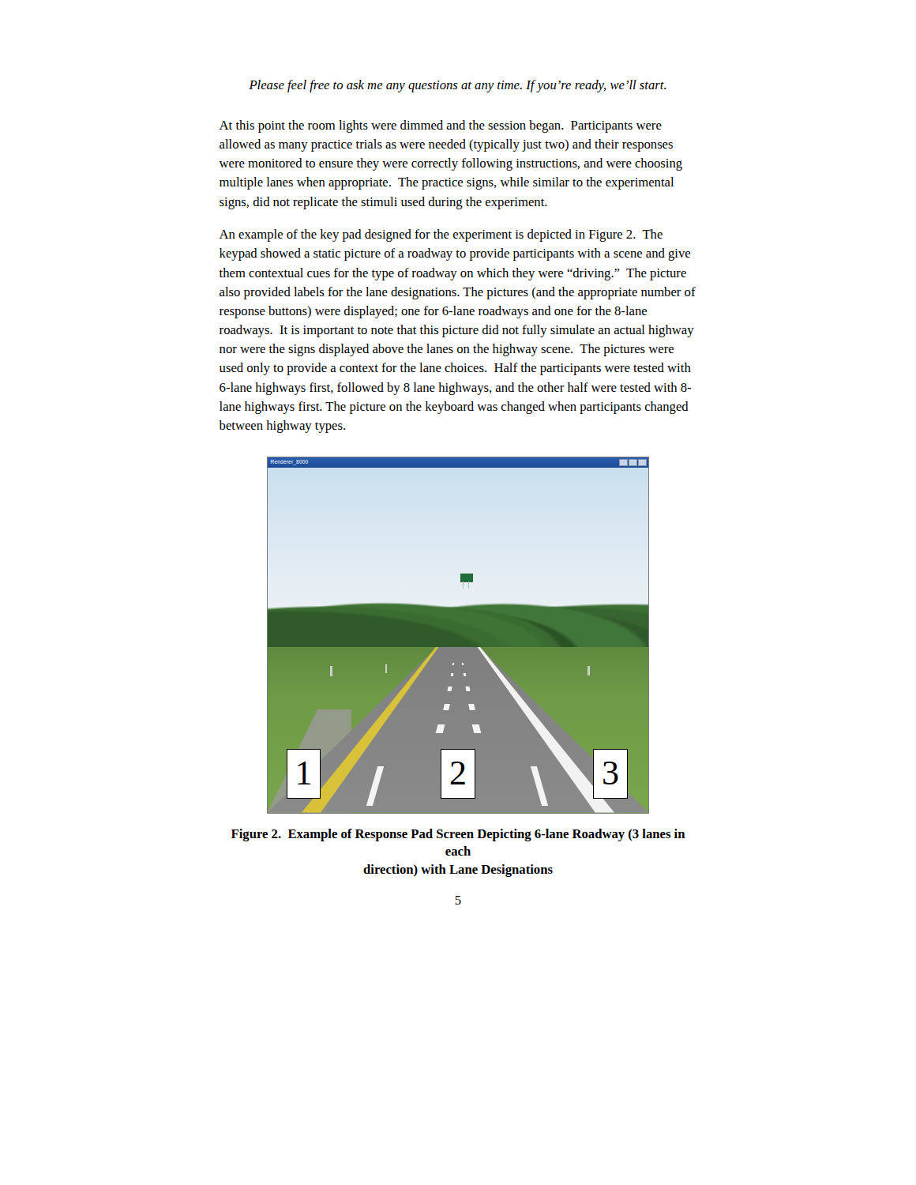Please feel free to ask me any questions at any time. If you’re ready, we’ll start.
At this point the room lights were dimmed and the session began. Participants were allowed as many practice trials as were needed (typically just two) and their responses were monitored to ensure they were correctly following instructions, and were choosing multiple lanes when appropriate. The practice signs, while similar to the experimental signs, did not replicate the stimuli used during the experiment.
An example of the key pad designed for the experiment is depicted in Figure 2. The keypad showed a static picture of a roadway to provide participants with a scene and give them contextual cues for the type of roadway on which they were “driving.” The picture also provided labels for the lane designations. The pictures (and the appropriate number of response buttons) were displayed; one for 6-lane roadways and one for the 8-lane roadways. It is important to note that this picture did not fully simulate an actual highway nor were the signs displayed above the lanes on the highway scene. The pictures were used only to provide a context for the lane choices. Half the participants were tested with 6-lane highways first, followed by 8 lane highways, and the other half were tested with 8-lane highways first. The picture on the keyboard was changed when participants changed between highway types.
Renderer_8000
1
2
3
Figure 2. Example of Response Pad Screen Depicting 6-lane Roadway (3 lanes in each
direction) with Lane Designations
5